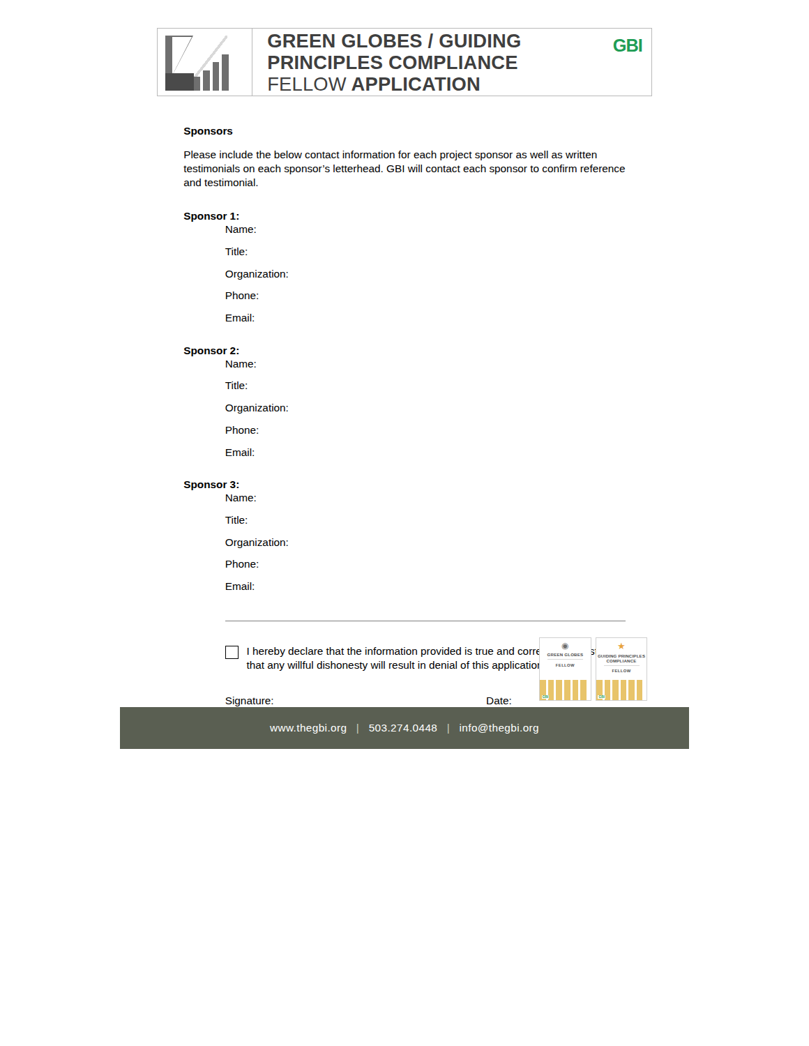Green Globes / Guiding Principles Compliance
Fellow Application
GBI
Sponsors
Please include the below contact information for each project sponsor as well as written testimonials on each sponsor’s letterhead. GBI will contact each sponsor to confirm reference and testimonial.
Sponsor 1:
Name:
Title:
Organization:
Phone:
Email:
Sponsor 2:
Name:
Title:
Organization:
Phone:
Email:
Sponsor 3:
Name:
Title:
Organization:
Phone:
Email:
I hereby declare that the information provided is true and correct. I understand that any willful dishonesty will result in denial of this application.
Signature:
Date:
◉
Green Globes
Fellow
GBI
★
Guiding Principles
Compliance
Fellow
GBI
www.thegbi.org|503.274.0448|info@thegbi.org